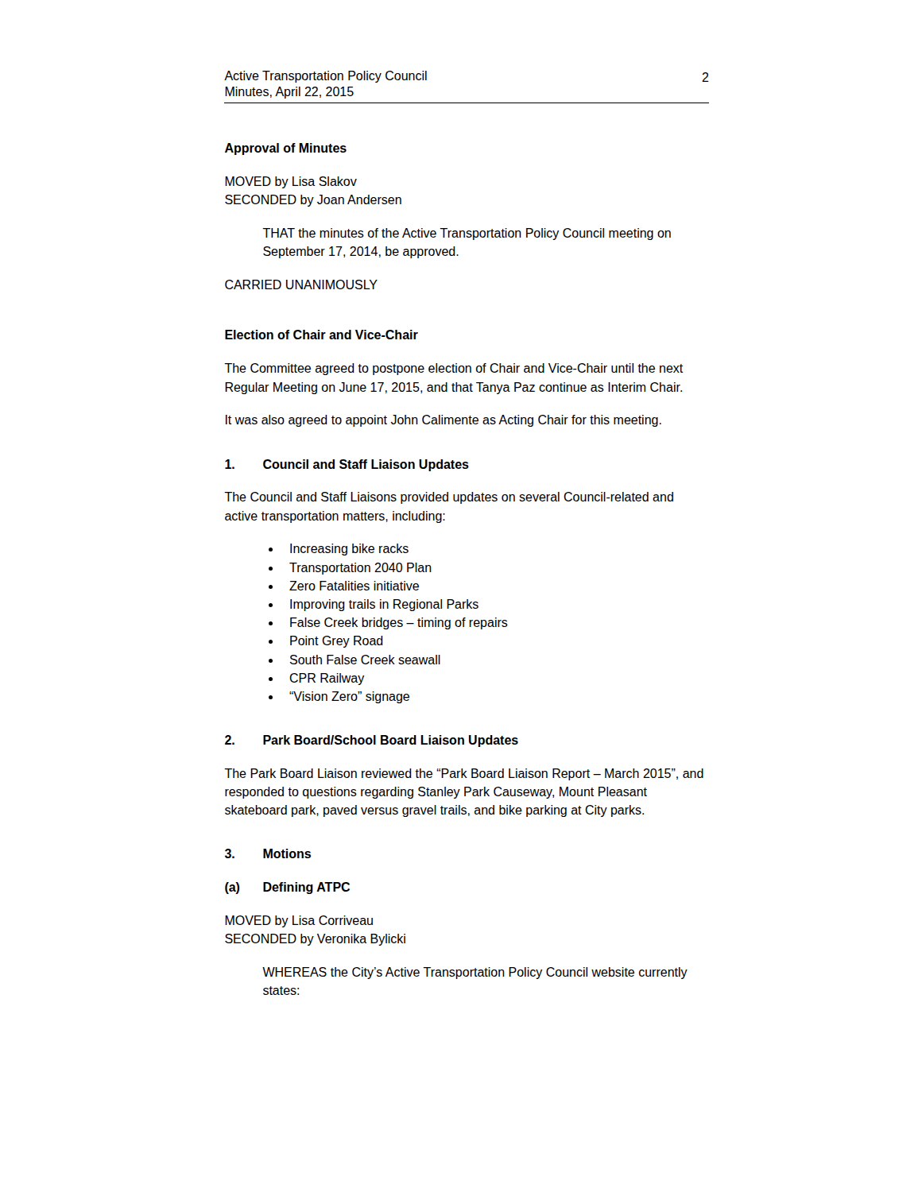Active Transportation Policy Council
Minutes, April 22, 2015
2
Approval of Minutes
MOVED by Lisa Slakov
SECONDED by Joan Andersen
THAT the minutes of the Active Transportation Policy Council meeting on September 17, 2014, be approved.
CARRIED UNANIMOUSLY
Election of Chair and Vice-Chair
The Committee agreed to postpone election of Chair and Vice-Chair until the next Regular Meeting on June 17, 2015, and that Tanya Paz continue as Interim Chair.
It was also agreed to appoint John Calimente as Acting Chair for this meeting.
1.
Council and Staff Liaison Updates
The Council and Staff Liaisons provided updates on several Council-related and active transportation matters, including:
Increasing bike racks
Transportation 2040 Plan
Zero Fatalities initiative
Improving trails in Regional Parks
False Creek bridges – timing of repairs
Point Grey Road
South False Creek seawall
CPR Railway
“Vision Zero” signage
2.
Park Board/School Board Liaison Updates
The Park Board Liaison reviewed the “Park Board Liaison Report – March 2015”, and responded to questions regarding Stanley Park Causeway, Mount Pleasant skateboard park, paved versus gravel trails, and bike parking at City parks.
3.
Motions
(a)
Defining ATPC
MOVED by Lisa Corriveau
SECONDED by Veronika Bylicki
WHEREAS the City’s Active Transportation Policy Council website currently states: